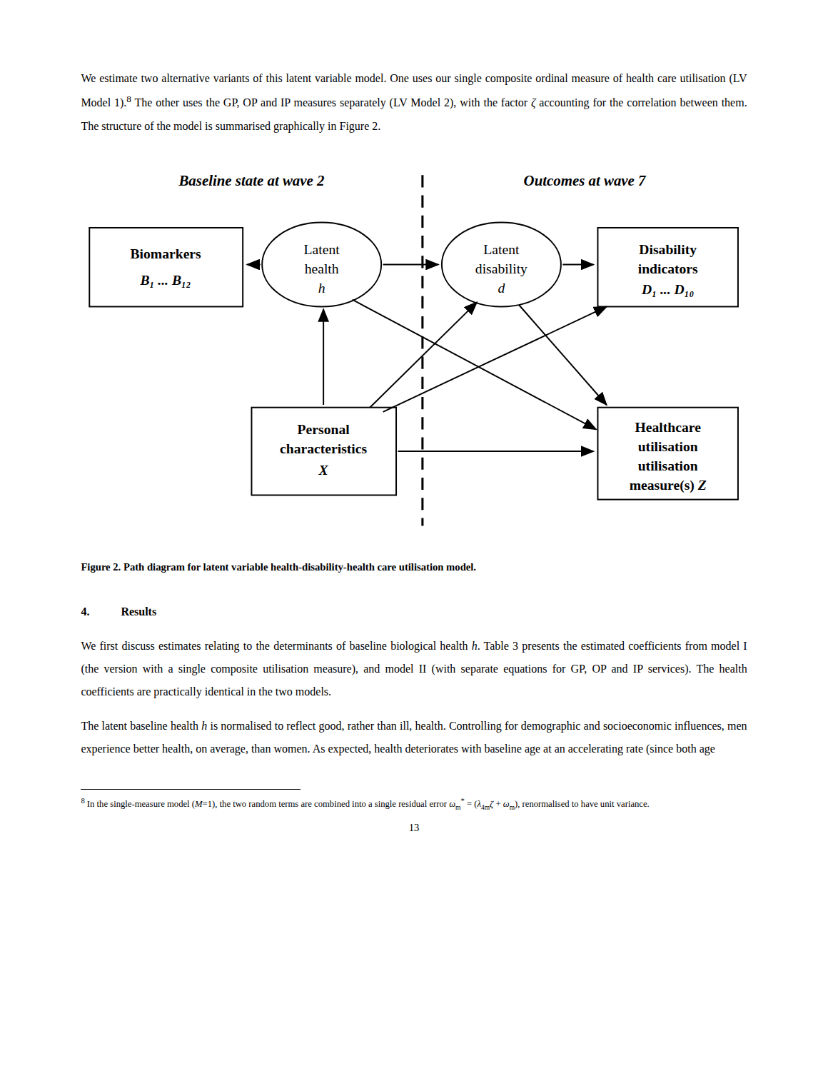We estimate two alternative variants of this latent variable model. One uses our single composite ordinal measure of health care utilisation (LV Model 1).8 The other uses the GP, OP and IP measures separately (LV Model 2), with the factor ζ accounting for the correlation between them. The structure of the model is summarised graphically in Figure 2.
Baseline state at wave 2 Outcomes at wave 7 Biomarkers B₁ ... B₁₂ Latent health h Latent disability d Disability indicators D₁ ... D₁₀ Personal characteristics X Healthcare utilisation utilisation measure(s) Z
Figure 2. Path diagram for latent variable health-disability-health care utilisation model.
4. Results
We first discuss estimates relating to the determinants of baseline biological health h. Table 3 presents the estimated coefficients from model I (the version with a single composite utilisation measure), and model II (with separate equations for GP, OP and IP services). The health coefficients are practically identical in the two models.
The latent baseline health h is normalised to reflect good, rather than ill, health. Controlling for demographic and socioeconomic influences, men experience better health, on average, than women. As expected, health deteriorates with baseline age at an accelerating rate (since both age
8 In the single-measure model (M=1), the two random terms are combined into a single residual error ωm* = (λ4mζ + ωm), renormalised to have unit variance.
13